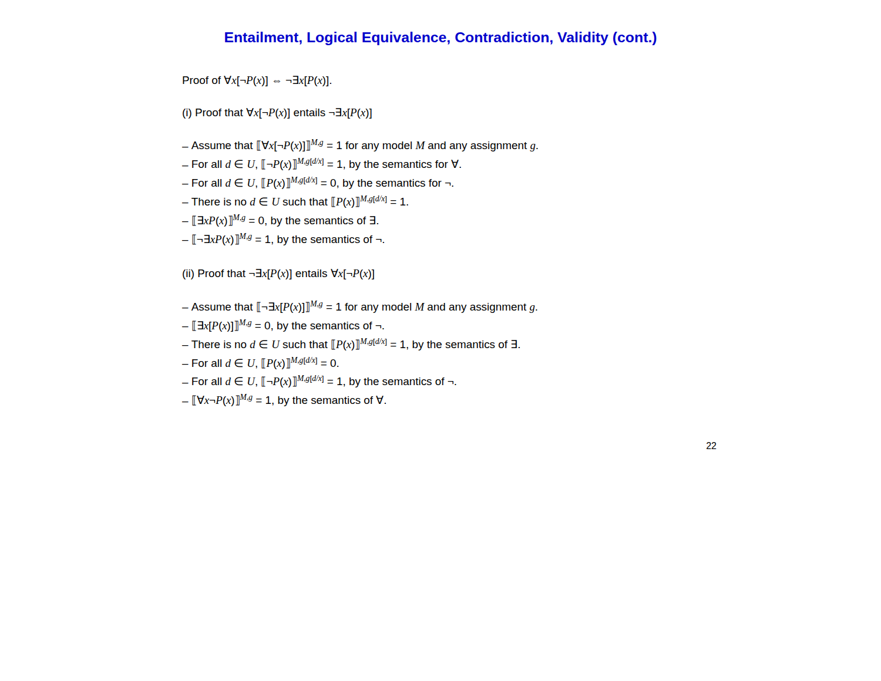Entailment, Logical Equivalence, Contradiction, Validity (cont.)
Proof of ∀x[¬P(x)] ⇔ ¬∃x[P(x)].
(i) Proof that ∀x[¬P(x)] entails ¬∃x[P(x)]
Assume that ⟦∀x[¬P(x)]⟧M,g = 1 for any model M and any assignment g.
For all d ∈ U, ⟦¬P(x)⟧M,g[d/x] = 1, by the semantics for ∀.
For all d ∈ U, ⟦P(x)⟧M,g[d/x] = 0, by the semantics for ¬.
There is no d ∈ U such that ⟦P(x)⟧M,g[d/x] = 1.
⟦∃xP(x)⟧M,g = 0, by the semantics of ∃.
⟦¬∃xP(x)⟧M,g = 1, by the semantics of ¬.
(ii) Proof that ¬∃x[P(x)] entails ∀x[¬P(x)]
Assume that ⟦¬∃x[P(x)]⟧M,g = 1 for any model M and any assignment g.
⟦∃x[P(x)]⟧M,g = 0, by the semantics of ¬.
There is no d ∈ U such that ⟦P(x)⟧M,g[d/x] = 1, by the semantics of ∃.
For all d ∈ U, ⟦P(x)⟧M,g[d/x] = 0.
For all d ∈ U, ⟦¬P(x)⟧M,g[d/x] = 1, by the semantics of ¬.
⟦∀x¬P(x)⟧M,g = 1, by the semantics of ∀.
22